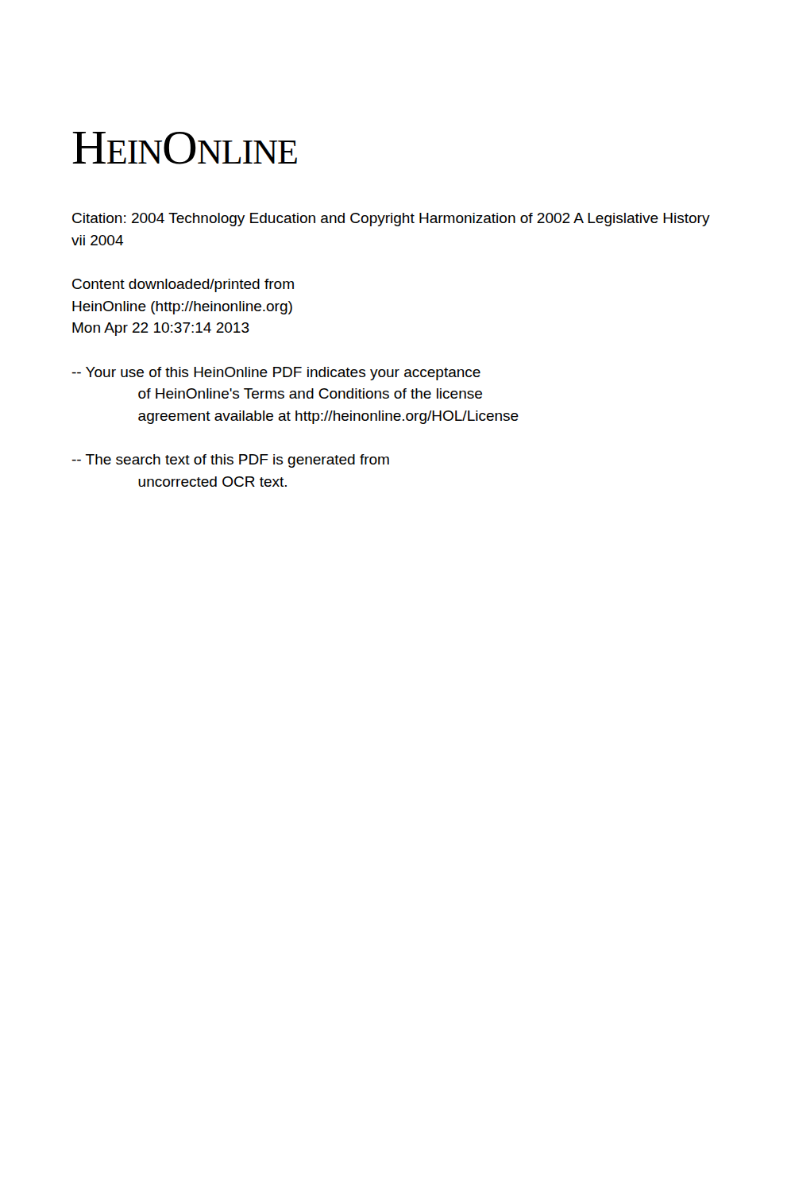HEINONLINE
Citation: 2004 Technology Education and Copyright Harmonization of 2002 A Legislative History vii 2004
Content downloaded/printed from
HeinOnline (http://heinonline.org)
Mon Apr 22 10:37:14 2013
-- Your use of this HeinOnline PDF indicates your acceptance of HeinOnline's Terms and Conditions of the license agreement available at http://heinonline.org/HOL/License
-- The search text of this PDF is generated from uncorrected OCR text.